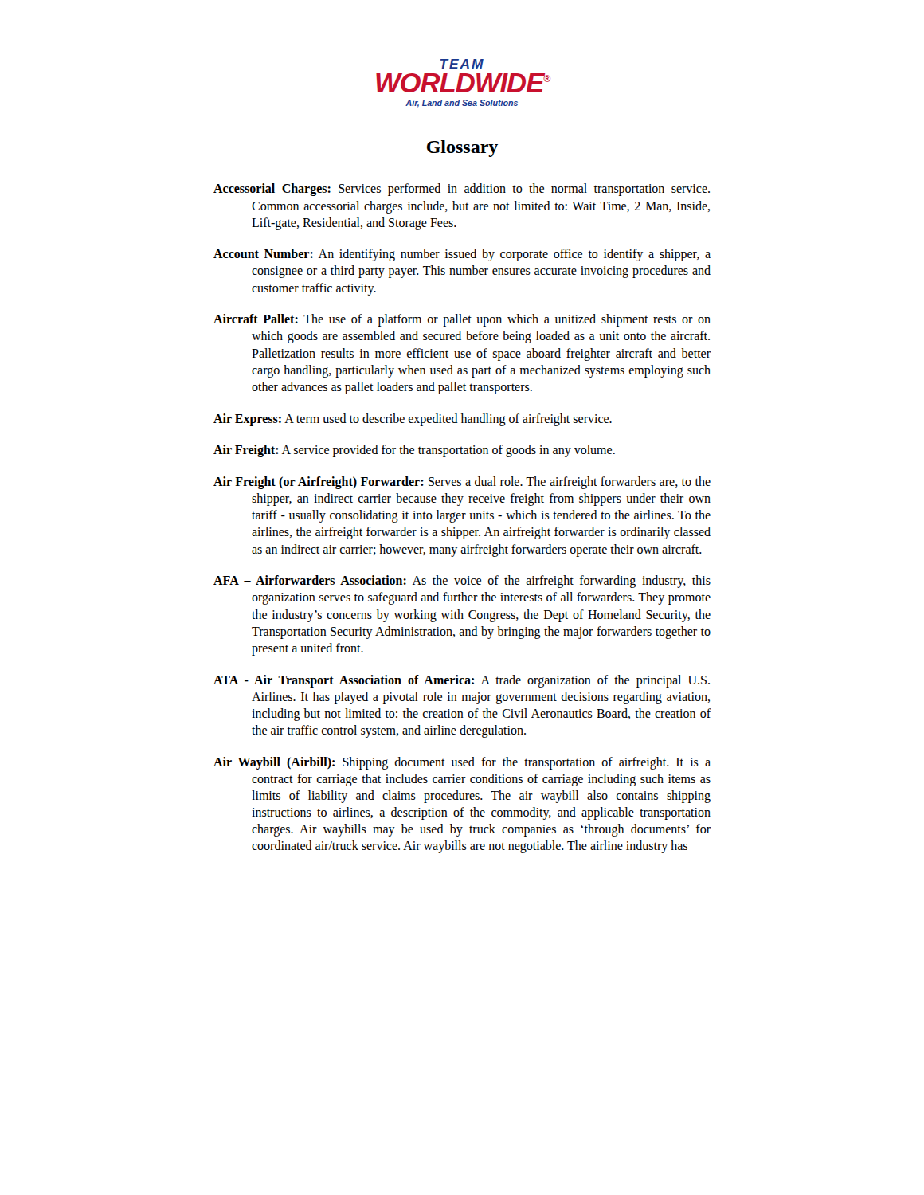TEAM WORLDWIDE® Air, Land and Sea Solutions
Glossary
Accessorial Charges: Services performed in addition to the normal transportation service. Common accessorial charges include, but are not limited to: Wait Time, 2 Man, Inside, Lift-gate, Residential, and Storage Fees.
Account Number: An identifying number issued by corporate office to identify a shipper, a consignee or a third party payer. This number ensures accurate invoicing procedures and customer traffic activity.
Aircraft Pallet: The use of a platform or pallet upon which a unitized shipment rests or on which goods are assembled and secured before being loaded as a unit onto the aircraft. Palletization results in more efficient use of space aboard freighter aircraft and better cargo handling, particularly when used as part of a mechanized systems employing such other advances as pallet loaders and pallet transporters.
Air Express: A term used to describe expedited handling of airfreight service.
Air Freight: A service provided for the transportation of goods in any volume.
Air Freight (or Airfreight) Forwarder: Serves a dual role. The airfreight forwarders are, to the shipper, an indirect carrier because they receive freight from shippers under their own tariff - usually consolidating it into larger units - which is tendered to the airlines. To the airlines, the airfreight forwarder is a shipper. An airfreight forwarder is ordinarily classed as an indirect air carrier; however, many airfreight forwarders operate their own aircraft.
AFA – Airforwarders Association: As the voice of the airfreight forwarding industry, this organization serves to safeguard and further the interests of all forwarders. They promote the industry’s concerns by working with Congress, the Dept of Homeland Security, the Transportation Security Administration, and by bringing the major forwarders together to present a united front.
ATA - Air Transport Association of America: A trade organization of the principal U.S. Airlines. It has played a pivotal role in major government decisions regarding aviation, including but not limited to: the creation of the Civil Aeronautics Board, the creation of the air traffic control system, and airline deregulation.
Air Waybill (Airbill): Shipping document used for the transportation of airfreight. It is a contract for carriage that includes carrier conditions of carriage including such items as limits of liability and claims procedures. The air waybill also contains shipping instructions to airlines, a description of the commodity, and applicable transportation charges. Air waybills may be used by truck companies as ‘through documents’ for coordinated air/truck service. Air waybills are not negotiable. The airline industry has